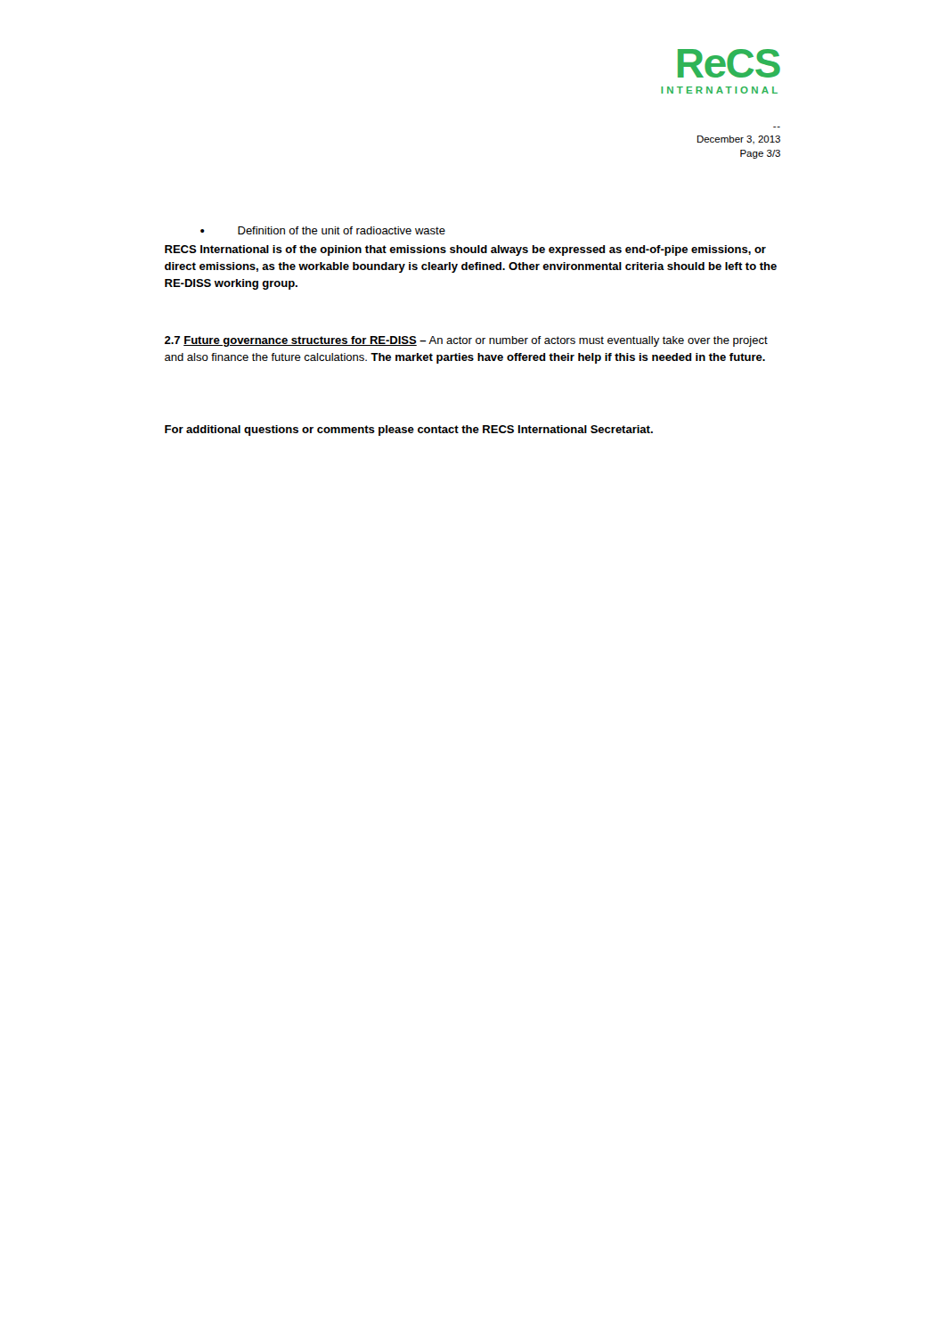Re CS
INTERNATIONAL
--
December 3, 2013
Page 3/3
Definition of the unit of radioactive waste
RECS International is of the opinion that emissions should always be expressed as end-of-pipe emissions, or direct emissions, as the workable boundary is clearly defined. Other environmental criteria should be left to the RE-DISS working group.
2.7 Future governance structures for RE-DISS – An actor or number of actors must eventually take over the project and also finance the future calculations. The market parties have offered their help if this is needed in the future.
For additional questions or comments please contact the RECS International Secretariat.